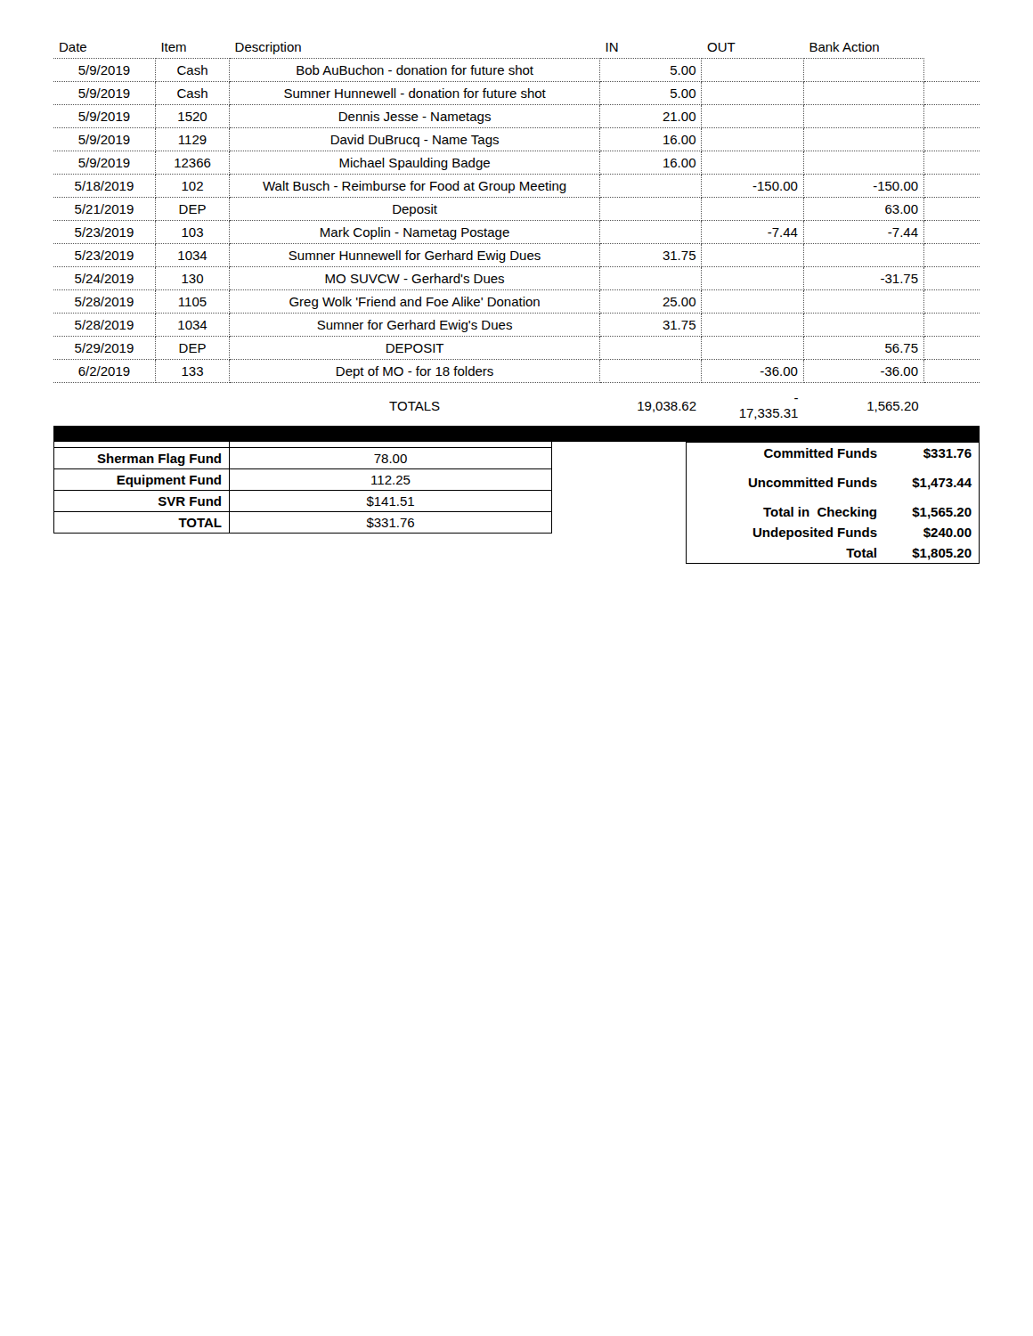| Date | Item | Description | IN | OUT | Bank Action | |
| --- | --- | --- | --- | --- | --- | --- |
| 5/9/2019 | Cash | Bob AuBuchon - donation for future shot | 5.00 | | | |
| 5/9/2019 | Cash | Sumner Hunnewell - donation for future shot | 5.00 | | | |
| 5/9/2019 | 1520 | Dennis Jesse - Nametags | 21.00 | | | |
| 5/9/2019 | 1129 | David DuBrucq - Name Tags | 16.00 | | | |
| 5/9/2019 | 12366 | Michael Spaulding Badge | 16.00 | | | |
| 5/18/2019 | 102 | Walt Busch - Reimburse for Food at Group Meeting | | -150.00 | -150.00 | |
| 5/21/2019 | DEP | Deposit | | | 63.00 | |
| 5/23/2019 | 103 | Mark Coplin - Nametag Postage | | -7.44 | -7.44 | |
| 5/23/2019 | 1034 | Sumner Hunnewell for Gerhard Ewig Dues | 31.75 | | | |
| 5/24/2019 | 130 | MO SUVCW - Gerhard's Dues | | | -31.75 | |
| 5/28/2019 | 1105 | Greg Wolk 'Friend and Foe Alike' Donation | 25.00 | | | |
| 5/28/2019 | 1034 | Sumner for Gerhard Ewig's Dues | 31.75 | | | |
| 5/29/2019 | DEP | DEPOSIT | | | 56.75 | |
| 6/2/2019 | 133 | Dept of MO - for 18 folders | | -36.00 | -36.00 | |
| | | TOTALS | 19,038.62 | - 17,335.31 | 1,565.20 | |
| Committed Funds | |
| Sherman Flag Fund | 78.00 |
| Equipment Fund | 112.25 |
| SVR Fund | $141.51 |
| TOTAL | $331.76 |
| Committed Funds | $331.76 |
| Uncommitted Funds | $1,473.44 |
| Total in Checking | $1,565.20 |
| Undeposited Funds | $240.00 |
| Total | $1,805.20 |